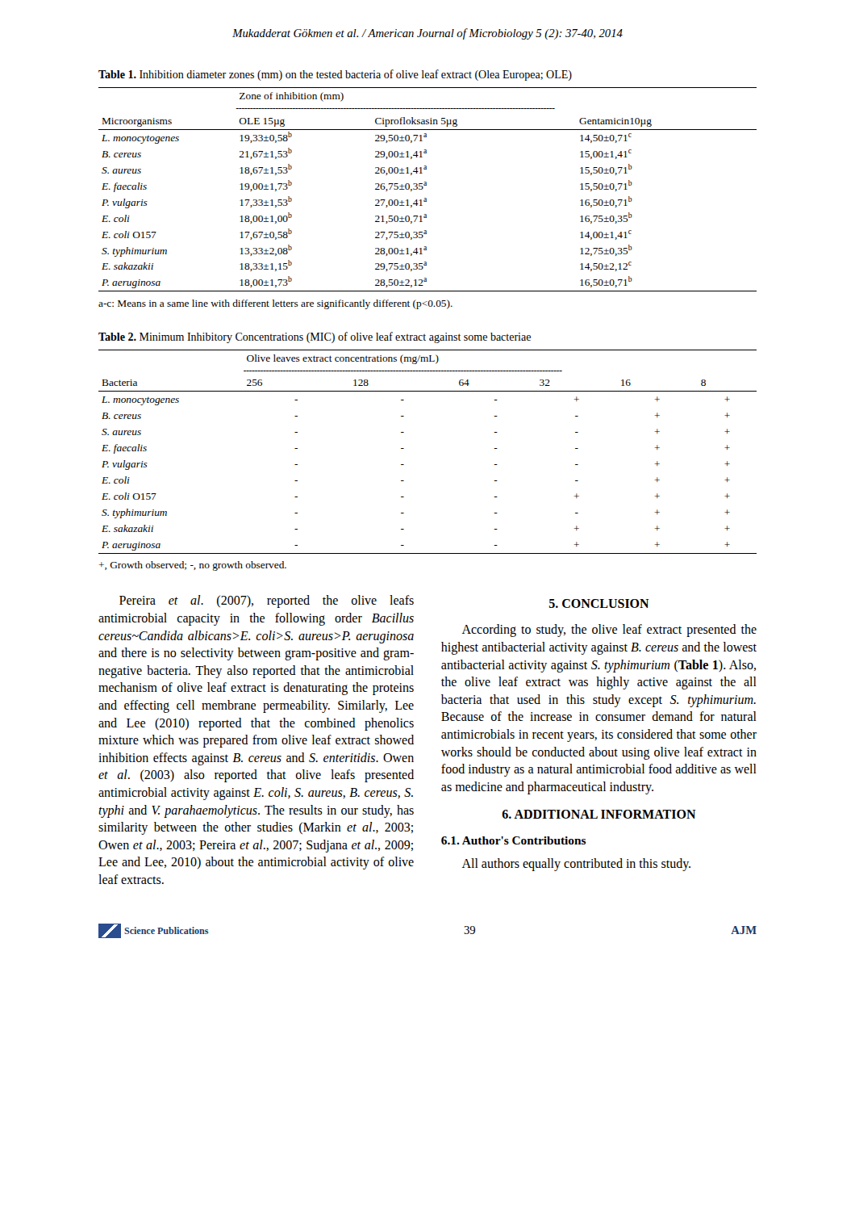Mukadderat Gökmen et al. / American Journal of Microbiology 5 (2): 37-40, 2014
Table 1. Inhibition diameter zones (mm) on the tested bacteria of olive leaf extract (Olea Europea; OLE)
| | Zone of inhibition (mm) |
| | ----------------------------------------------------------------------------------------------------------------- |
| Microorganisms | OLE 15µg | Ciprofloksasin 5µg | Gentamicin10µg |
| L. monocytogenes | 19,33±0,58 b | 29,50±0,71 a | 14,50±0,71 c |
| B. cereus | 21,67±1,53 b | 29,00±1,41 a | 15,00±1,41 c |
| S. aureus | 18,67±1,53 b | 26,00±1,41 a | 15,50±0,71 b |
| E. faecalis | 19,00±1,73 b | 26,75±0,35 a | 15,50±0,71 b |
| P. vulgaris | 17,33±1,53 b | 27,00±1,41 a | 16,50±0,71 b |
| E. coli | 18,00±1,00 b | 21,50±0,71 a | 16,75±0,35 b |
| E. coli O157 | 17,67±0,58 b | 27,75±0,35 a | 14,00±1,41 c |
| S. typhimurium | 13,33±2,08 b | 28,00±1,41 a | 12,75±0,35 b |
| E. sakazakii | 18,33±1,15 b | 29,75±0,35 a | 14,50±2,12 c |
| P. aeruginosa | 18,00±1,73 b | 28,50±2,12 a | 16,50±0,71 b |
a-c: Means in a same line with different letters are significantly different (p<0.05).
Table 2. Minimum Inhibitory Concentrations (MIC) of olive leaf extract against some bacteriae
| | Olive leaves extract concentrations (mg/mL) |
| | ----------------------------------------------------------------------------------------------------------------- |
| Bacteria | 256 | 128 | 64 | 32 | 16 | 8 |
| L. monocytogenes | - | - | - | + | + | + |
| B. cereus | - | - | - | - | + | + |
| S. aureus | - | - | - | - | + | + |
| E. faecalis | - | - | - | - | + | + |
| P. vulgaris | - | - | - | - | + | + |
| E. coli | - | - | - | - | + | + |
| E. coli O157 | - | - | - | + | + | + |
| S. typhimurium | - | - | - | - | + | + |
| E. sakazakii | - | - | - | + | + | + |
| P. aeruginosa | - | - | - | + | + | + |
+, Growth observed; -, no growth observed.
Pereira et al. (2007), reported the olive leafs antimicrobial capacity in the following order Bacillus cereus~Candida albicans>E. coli>S. aureus>P. aeruginosa and there is no selectivity between gram-positive and gram-negative bacteria. They also reported that the antimicrobial mechanism of olive leaf extract is denaturating the proteins and effecting cell membrane permeability. Similarly, Lee and Lee (2010) reported that the combined phenolics mixture which was prepared from olive leaf extract showed inhibition effects against B. cereus and S. enteritidis. Owen et al. (2003) also reported that olive leafs presented antimicrobial activity against E. coli, S. aureus, B. cereus, S. typhi and V. parahaemolyticus. The results in our study, has similarity between the other studies (Markin et al., 2003; Owen et al., 2003; Pereira et al., 2007; Sudjana et al., 2009; Lee and Lee, 2010) about the antimicrobial activity of olive leaf extracts.
5. CONCLUSION
According to study, the olive leaf extract presented the highest antibacterial activity against B. cereus and the lowest antibacterial activity against S. typhimurium (Table 1). Also, the olive leaf extract was highly active against the all bacteria that used in this study except S. typhimurium. Because of the increase in consumer demand for natural antimicrobials in recent years, its considered that some other works should be conducted about using olive leaf extract in food industry as a natural antimicrobial food additive as well as medicine and pharmaceutical industry.
6. ADDITIONAL INFORMATION
6.1. Author's Contributions
All authors equally contributed in this study.
Science Publications
39
AJM